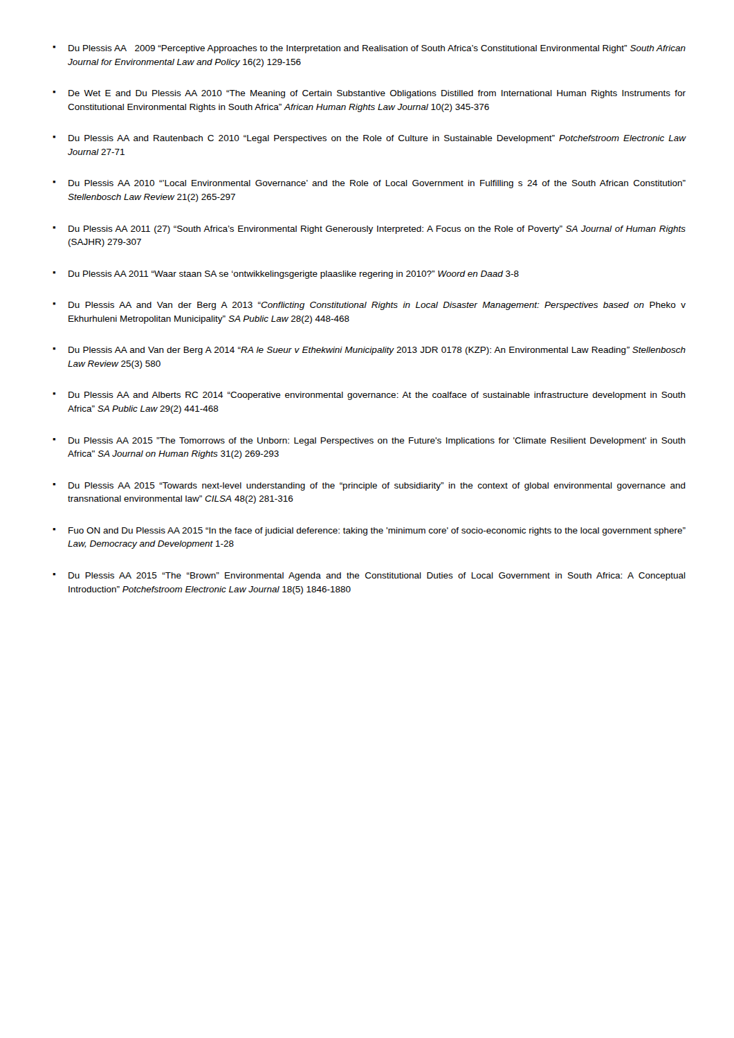Du Plessis AA 2009 “Perceptive Approaches to the Interpretation and Realisation of South Africa’s Constitutional Environmental Right” South African Journal for Environmental Law and Policy 16(2) 129-156
De Wet E and Du Plessis AA 2010 “The Meaning of Certain Substantive Obligations Distilled from International Human Rights Instruments for Constitutional Environmental Rights in South Africa” African Human Rights Law Journal 10(2) 345-376
Du Plessis AA and Rautenbach C 2010 “Legal Perspectives on the Role of Culture in Sustainable Development” Potchefstroom Electronic Law Journal 27-71
Du Plessis AA 2010 “’Local Environmental Governance’ and the Role of Local Government in Fulfilling s 24 of the South African Constitution” Stellenbosch Law Review 21(2) 265-297
Du Plessis AA 2011 (27) “South Africa’s Environmental Right Generously Interpreted: A Focus on the Role of Poverty” SA Journal of Human Rights (SAJHR) 279-307
Du Plessis AA 2011 “Waar staan SA se ‘ontwikkelingsgerigte plaaslike regering in 2010?” Woord en Daad 3-8
Du Plessis AA and Van der Berg A 2013 “Conflicting Constitutional Rights in Local Disaster Management: Perspectives based on Pheko v Ekhurhuleni Metropolitan Municipality” SA Public Law 28(2) 448-468
Du Plessis AA and Van der Berg A 2014 “RA le Sueur v Ethekwini Municipality 2013 JDR 0178 (KZP): An Environmental Law Reading” Stellenbosch Law Review 25(3) 580
Du Plessis AA and Alberts RC 2014 “Cooperative environmental governance: At the coalface of sustainable infrastructure development in South Africa” SA Public Law 29(2) 441-468
Du Plessis AA 2015 ”The Tomorrows of the Unborn: Legal Perspectives on the Future's Implications for 'Climate Resilient Development' in South Africa" SA Journal on Human Rights 31(2) 269-293
Du Plessis AA 2015 “Towards next-level understanding of the “principle of subsidiarity” in the context of global environmental governance and transnational environmental law” CILSA 48(2) 281-316
Fuo ON and Du Plessis AA 2015 “In the face of judicial deference: taking the 'minimum core' of socio-economic rights to the local government sphere” Law, Democracy and Development 1-28
Du Plessis AA 2015 “The “Brown” Environmental Agenda and the Constitutional Duties of Local Government in South Africa: A Conceptual Introduction” Potchefstroom Electronic Law Journal 18(5) 1846-1880